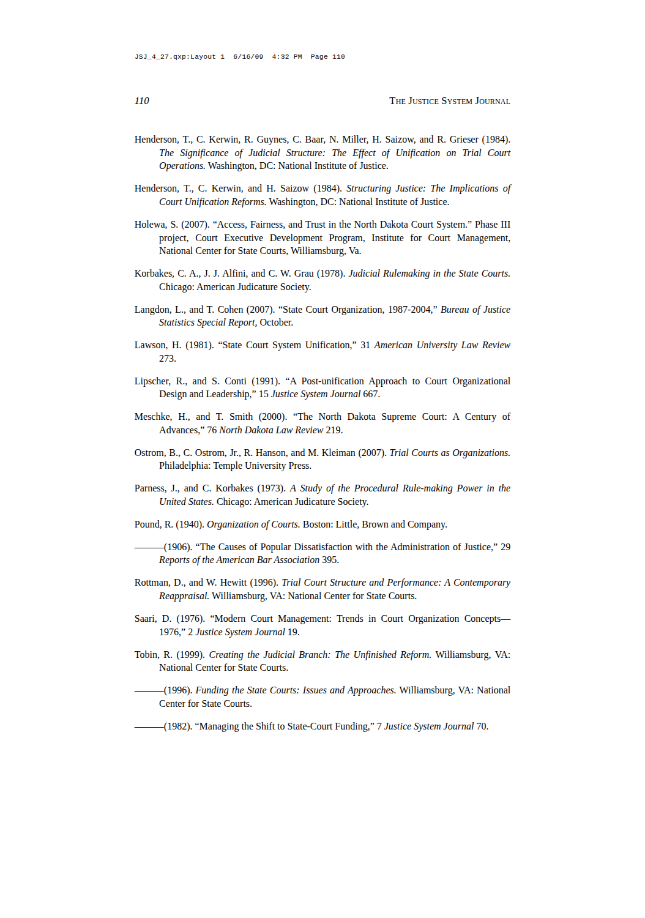JSJ_4_27.qxp:Layout 1 6/16/09 4:32 PM Page 110
110 The Justice System Journal
Henderson, T., C. Kerwin, R. Guynes, C. Baar, N. Miller, H. Saizow, and R. Grieser (1984). The Significance of Judicial Structure: The Effect of Unification on Trial Court Operations. Washington, DC: National Institute of Justice.
Henderson, T., C. Kerwin, and H. Saizow (1984). Structuring Justice: The Implications of Court Unification Reforms. Washington, DC: National Institute of Justice.
Holewa, S. (2007). “Access, Fairness, and Trust in the North Dakota Court System.” Phase III project, Court Executive Development Program, Institute for Court Management, National Center for State Courts, Williamsburg, Va.
Korbakes, C. A., J. J. Alfini, and C. W. Grau (1978). Judicial Rulemaking in the State Courts. Chicago: American Judicature Society.
Langdon, L., and T. Cohen (2007). “State Court Organization, 1987-2004,” Bureau of Justice Statistics Special Report, October.
Lawson, H. (1981). “State Court System Unification,” 31 American University Law Review 273.
Lipscher, R., and S. Conti (1991). “A Post-unification Approach to Court Organizational Design and Leadership,” 15 Justice System Journal 667.
Meschke, H., and T. Smith (2000). “The North Dakota Supreme Court: A Century of Advances,” 76 North Dakota Law Review 219.
Ostrom, B., C. Ostrom, Jr., R. Hanson, and M. Kleiman (2007). Trial Courts as Organizations. Philadelphia: Temple University Press.
Parness, J., and C. Korbakes (1973). A Study of the Procedural Rule-making Power in the United States. Chicago: American Judicature Society.
Pound, R. (1940). Organization of Courts. Boston: Little, Brown and Company.
(1906). “The Causes of Popular Dissatisfaction with the Administration of Justice,” 29 Reports of the American Bar Association 395.
Rottman, D., and W. Hewitt (1996). Trial Court Structure and Performance: A Contemporary Reappraisal. Williamsburg, VA: National Center for State Courts.
Saari, D. (1976). “Modern Court Management: Trends in Court Organization Concepts—1976,” 2 Justice System Journal 19.
Tobin, R. (1999). Creating the Judicial Branch: The Unfinished Reform. Williamsburg, VA: National Center for State Courts.
(1996). Funding the State Courts: Issues and Approaches. Williamsburg, VA: National Center for State Courts.
(1982). “Managing the Shift to State-Court Funding,” 7 Justice System Journal 70.